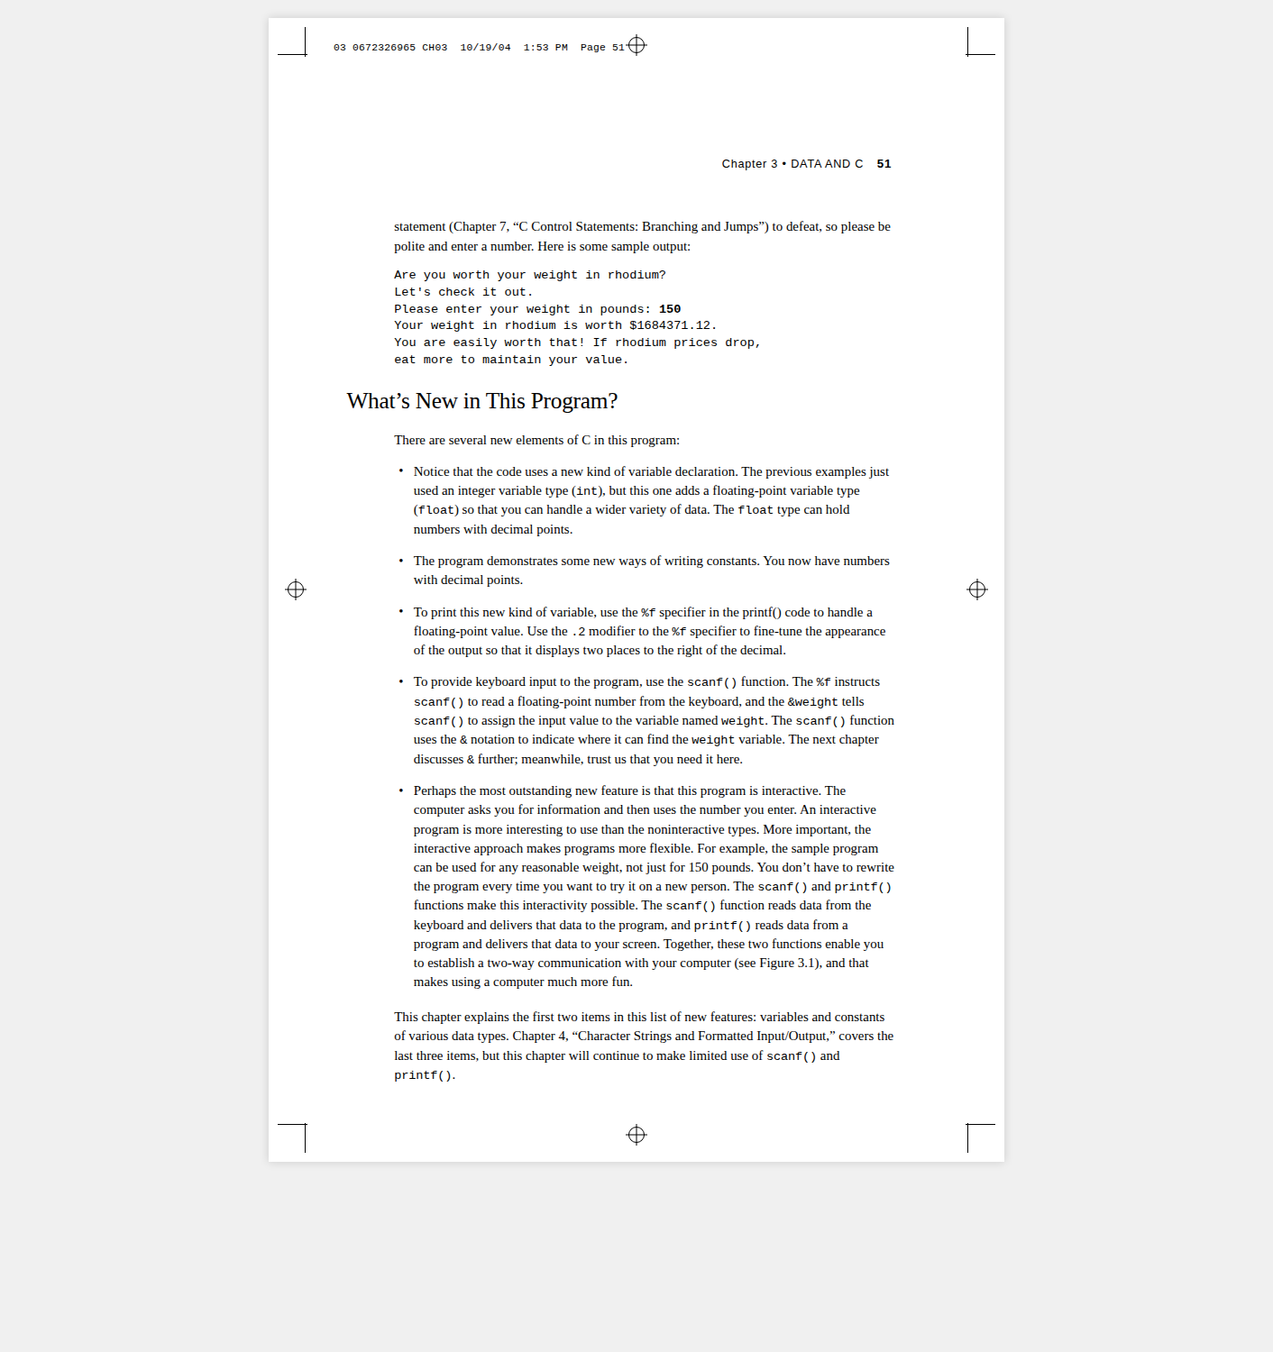03 0672326965 CH03 10/19/04 1:53 PM Page 51
Chapter 3•DATA AND C 51
statement (Chapter 7, “C Control Statements: Branching and Jumps”) to defeat, so please be polite and enter a number. Here is some sample output:
Are you worth your weight in rhodium?
Let's check it out.
Please enter your weight in pounds: 150
Your weight in rhodium is worth $1684371.12.
You are easily worth that! If rhodium prices drop,
eat more to maintain your value.
What’s New in This Program?
There are several new elements of C in this program:
Notice that the code uses a new kind of variable declaration. The previous examples just used an integer variable type (int), but this one adds a floating-point variable type (float) so that you can handle a wider variety of data. The float type can hold numbers with decimal points.
The program demonstrates some new ways of writing constants. You now have numbers with decimal points.
To print this new kind of variable, use the %f specifier in the printf() code to handle a floating-point value. Use the .2 modifier to the %f specifier to fine-tune the appearance of the output so that it displays two places to the right of the decimal.
To provide keyboard input to the program, use the scanf() function. The %f instructs scanf() to read a floating-point number from the keyboard, and the &weight tells scanf() to assign the input value to the variable named weight. The scanf() function uses the & notation to indicate where it can find the weight variable. The next chapter discusses & further; meanwhile, trust us that you need it here.
Perhaps the most outstanding new feature is that this program is interactive. The computer asks you for information and then uses the number you enter. An interactive program is more interesting to use than the noninteractive types. More important, the interactive approach makes programs more flexible. For example, the sample program can be used for any reasonable weight, not just for 150 pounds. You don’t have to rewrite the program every time you want to try it on a new person. The scanf() and printf() functions make this interactivity possible. The scanf() function reads data from the keyboard and delivers that data to the program, and printf() reads data from a program and delivers that data to your screen. Together, these two functions enable you to establish a two-way communication with your computer (see Figure 3.1), and that makes using a computer much more fun.
This chapter explains the first two items in this list of new features: variables and constants of various data types. Chapter 4, “Character Strings and Formatted Input/Output,” covers the last three items, but this chapter will continue to make limited use of scanf() and printf().